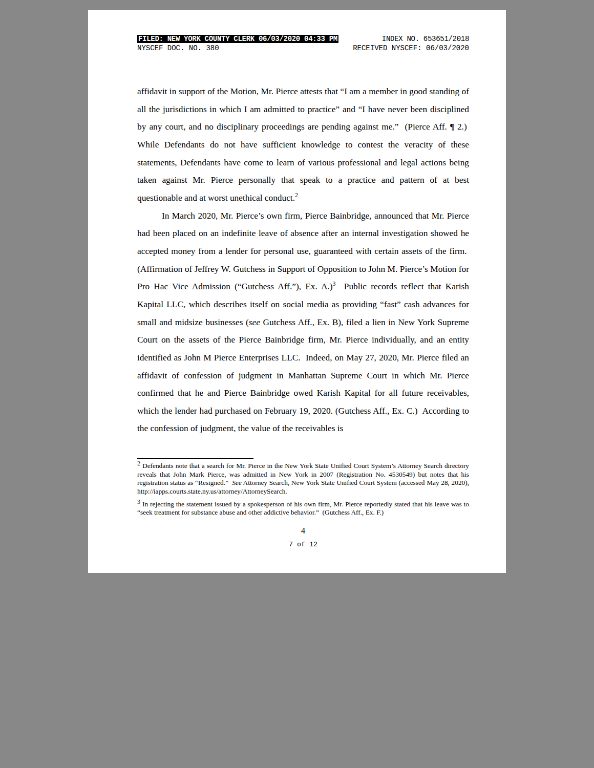FILED: NEW YORK COUNTY CLERK 06/03/2020 04:33 PM INDEX NO. 653651/2018
NYSCEF DOC. NO. 380 RECEIVED NYSCEF: 06/03/2020
affidavit in support of the Motion, Mr. Pierce attests that “I am a member in good standing of all the jurisdictions in which I am admitted to practice” and “I have never been disciplined by any court, and no disciplinary proceedings are pending against me.” (Pierce Aff. ¶ 2.) While Defendants do not have sufficient knowledge to contest the veracity of these statements, Defendants have come to learn of various professional and legal actions being taken against Mr. Pierce personally that speak to a practice and pattern of at best questionable and at worst unethical conduct.2
In March 2020, Mr. Pierce’s own firm, Pierce Bainbridge, announced that Mr. Pierce had been placed on an indefinite leave of absence after an internal investigation showed he accepted money from a lender for personal use, guaranteed with certain assets of the firm. (Affirmation of Jeffrey W. Gutchess in Support of Opposition to John M. Pierce’s Motion for Pro Hac Vice Admission (“Gutchess Aff.”), Ex. A.)3 Public records reflect that Karish Kapital LLC, which describes itself on social media as providing “fast” cash advances for small and midsize businesses (see Gutchess Aff., Ex. B), filed a lien in New York Supreme Court on the assets of the Pierce Bainbridge firm, Mr. Pierce individually, and an entity identified as John M Pierce Enterprises LLC. Indeed, on May 27, 2020, Mr. Pierce filed an affidavit of confession of judgment in Manhattan Supreme Court in which Mr. Pierce confirmed that he and Pierce Bainbridge owed Karish Kapital for all future receivables, which the lender had purchased on February 19, 2020. (Gutchess Aff., Ex. C.) According to the confession of judgment, the value of the receivables is
2 Defendants note that a search for Mr. Pierce in the New York State Unified Court System’s Attorney Search directory reveals that John Mark Pierce, was admitted in New York in 2007 (Registration No. 4530549) but notes that his registration status as “Resigned.” See Attorney Search, New York State Unified Court System (accessed May 28, 2020), http://iapps.courts.state.ny.us/attorney/AttorneySearch.
3 In rejecting the statement issued by a spokesperson of his own firm, Mr. Pierce reportedly stated that his leave was to “seek treatment for substance abuse and other addictive behavior.” (Gutchess Aff., Ex. F.)
4
7 of 12